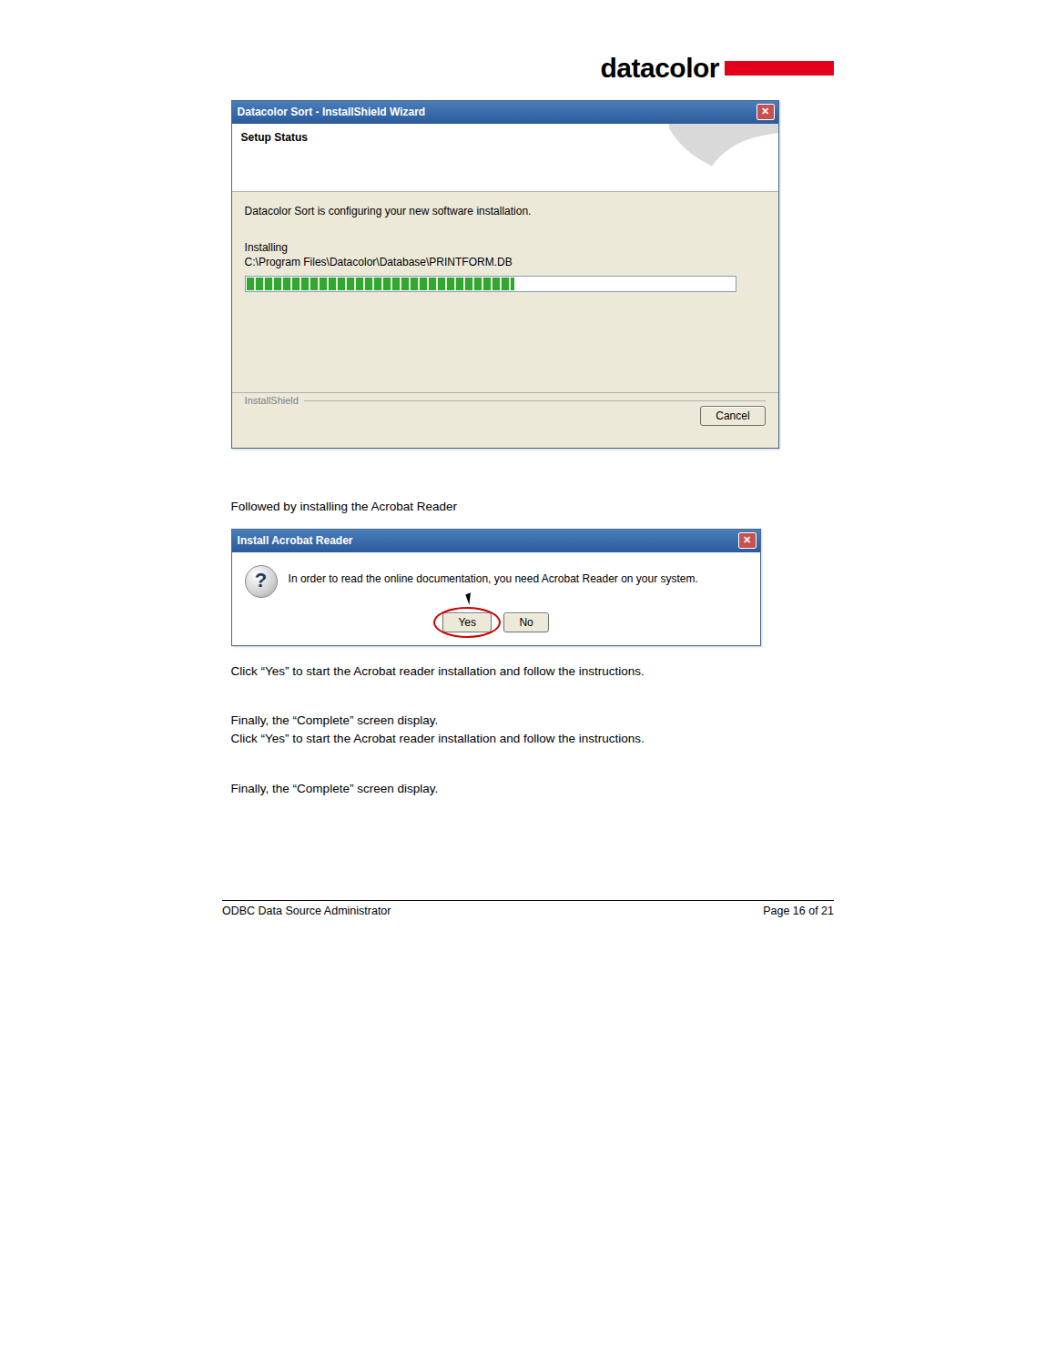datacolor
Datacolor Sort - InstallShield Wizard ✕
Setup Status
Datacolor Sort is configuring your new software installation.
Installing
C:\Program Files\Datacolor\Database\PRINTFORM.DB
InstallShield
Cancel
Followed by installing the Acrobat Reader
Install Acrobat Reader ✕
?
In order to read the online documentation, you need Acrobat Reader on your system.
Yes No
Click “Yes” to start the Acrobat reader installation and follow the instructions.
Finally, the “Complete” screen display.
Click “Yes” to start the Acrobat reader installation and follow the instructions.
Finally, the “Complete” screen display.
ODBC Data Source Administrator Page 16 of 21